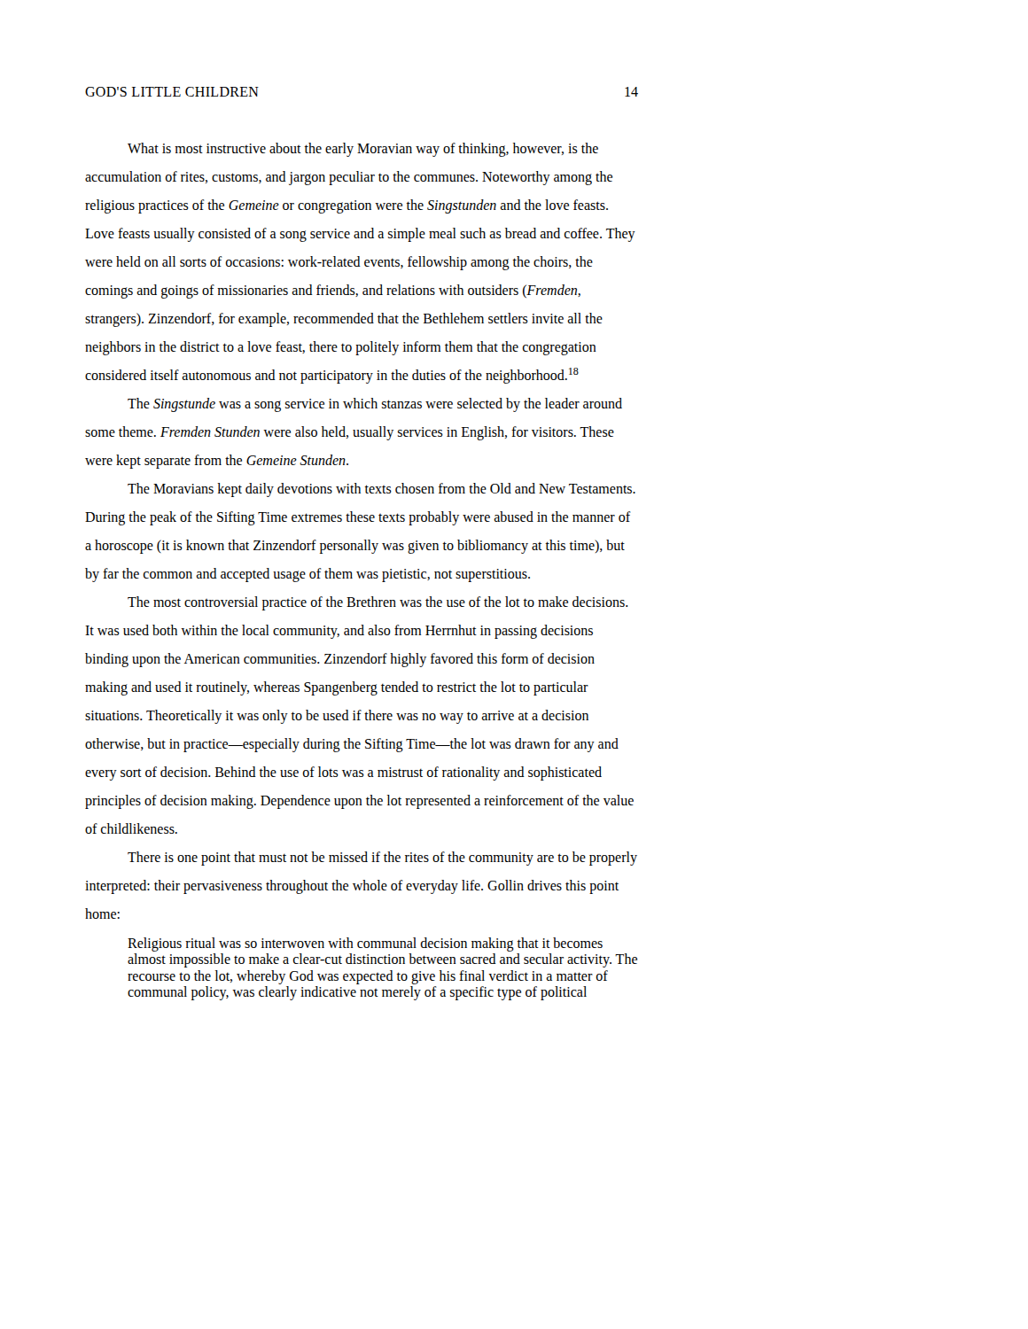God's Little Children 14
What is most instructive about the early Moravian way of thinking, however, is the accumulation of rites, customs, and jargon peculiar to the communes. Noteworthy among the religious practices of the Gemeine or congregation were the Singstunden and the love feasts. Love feasts usually consisted of a song service and a simple meal such as bread and coffee. They were held on all sorts of occasions: work-related events, fellowship among the choirs, the comings and goings of missionaries and friends, and relations with outsiders (Fremden, strangers). Zinzendorf, for example, recommended that the Bethlehem settlers invite all the neighbors in the district to a love feast, there to politely inform them that the congregation considered itself autonomous and not participatory in the duties of the neighborhood.18
The Singstunde was a song service in which stanzas were selected by the leader around some theme. Fremden Stunden were also held, usually services in English, for visitors. These were kept separate from the Gemeine Stunden.
The Moravians kept daily devotions with texts chosen from the Old and New Testaments. During the peak of the Sifting Time extremes these texts probably were abused in the manner of a horoscope (it is known that Zinzendorf personally was given to bibliomancy at this time), but by far the common and accepted usage of them was pietistic, not superstitious.
The most controversial practice of the Brethren was the use of the lot to make decisions. It was used both within the local community, and also from Herrnhut in passing decisions binding upon the American communities. Zinzendorf highly favored this form of decision making and used it routinely, whereas Spangenberg tended to restrict the lot to particular situations. Theoretically it was only to be used if there was no way to arrive at a decision otherwise, but in practice—especially during the Sifting Time—the lot was drawn for any and every sort of decision. Behind the use of lots was a mistrust of rationality and sophisticated principles of decision making. Dependence upon the lot represented a reinforcement of the value of childlikeness.
There is one point that must not be missed if the rites of the community are to be properly interpreted: their pervasiveness throughout the whole of everyday life. Gollin drives this point home:
Religious ritual was so interwoven with communal decision making that it becomes almost impossible to make a clear-cut distinction between sacred and secular activity. The recourse to the lot, whereby God was expected to give his final verdict in a matter of communal policy, was clearly indicative not merely of a specific type of political